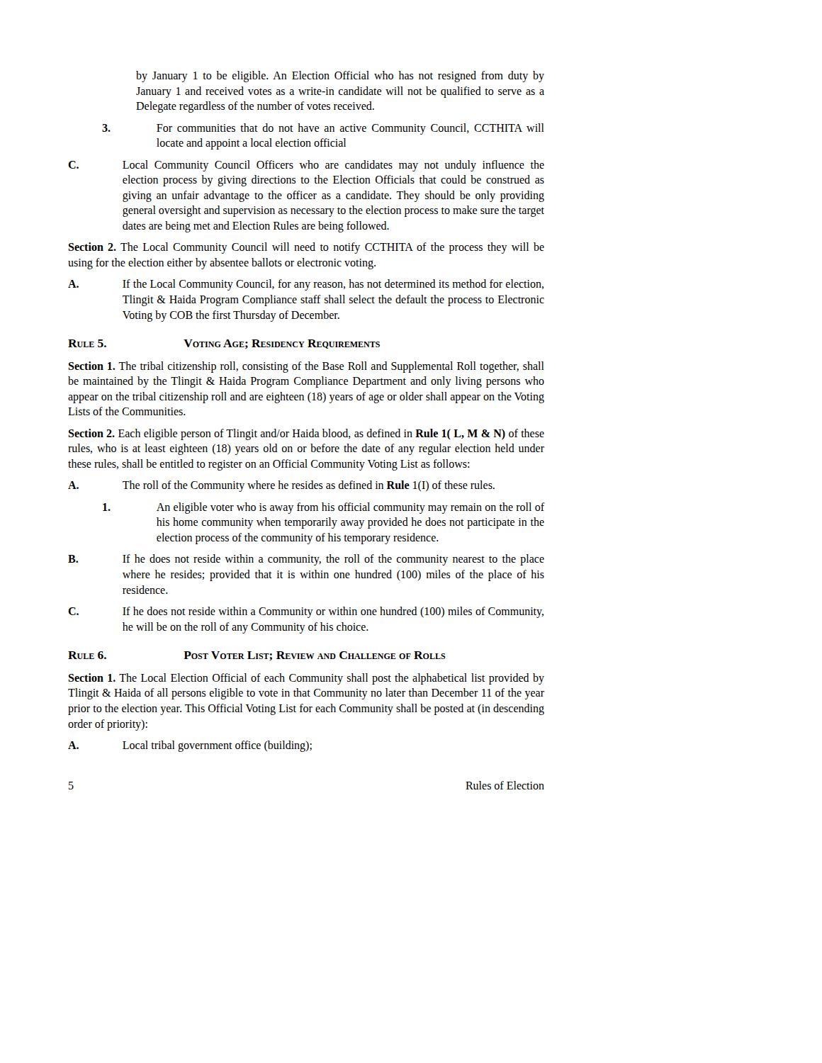by January 1 to be eligible. An Election Official who has not resigned from duty by January 1 and received votes as a write-in candidate will not be qualified to serve as a Delegate regardless of the number of votes received.
3.
For communities that do not have an active Community Council, CCTHITA will locate and appoint a local election official
C.
Local Community Council Officers who are candidates may not unduly influence the election process by giving directions to the Election Officials that could be construed as giving an unfair advantage to the officer as a candidate. They should be only providing general oversight and supervision as necessary to the election process to make sure the target dates are being met and Election Rules are being followed.
Section 2. The Local Community Council will need to notify CCTHITA of the process they will be using for the election either by absentee ballots or electronic voting.
A.
If the Local Community Council, for any reason, has not determined its method for election, Tlingit & Haida Program Compliance staff shall select the default the process to Electronic Voting by COB the first Thursday of December.
Rule 5.
Voting Age; Residency Requirements
Section 1. The tribal citizenship roll, consisting of the Base Roll and Supplemental Roll together, shall be maintained by the Tlingit & Haida Program Compliance Department and only living persons who appear on the tribal citizenship roll and are eighteen (18) years of age or older shall appear on the Voting Lists of the Communities.
Section 2. Each eligible person of Tlingit and/or Haida blood, as defined in Rule 1( L, M & N) of these rules, who is at least eighteen (18) years old on or before the date of any regular election held under these rules, shall be entitled to register on an Official Community Voting List as follows:
A.
The roll of the Community where he resides as defined in Rule 1(I) of these rules.
1.
An eligible voter who is away from his official community may remain on the roll of his home community when temporarily away provided he does not participate in the election process of the community of his temporary residence.
B.
If he does not reside within a community, the roll of the community nearest to the place where he resides; provided that it is within one hundred (100) miles of the place of his residence.
C.
If he does not reside within a Community or within one hundred (100) miles of Community, he will be on the roll of any Community of his choice.
Rule 6.
Post Voter List; Review and Challenge of Rolls
Section 1. The Local Election Official of each Community shall post the alphabetical list provided by Tlingit & Haida of all persons eligible to vote in that Community no later than December 11 of the year prior to the election year. This Official Voting List for each Community shall be posted at (in descending order of priority):
A.
Local tribal government office (building);
5
Rules of Election